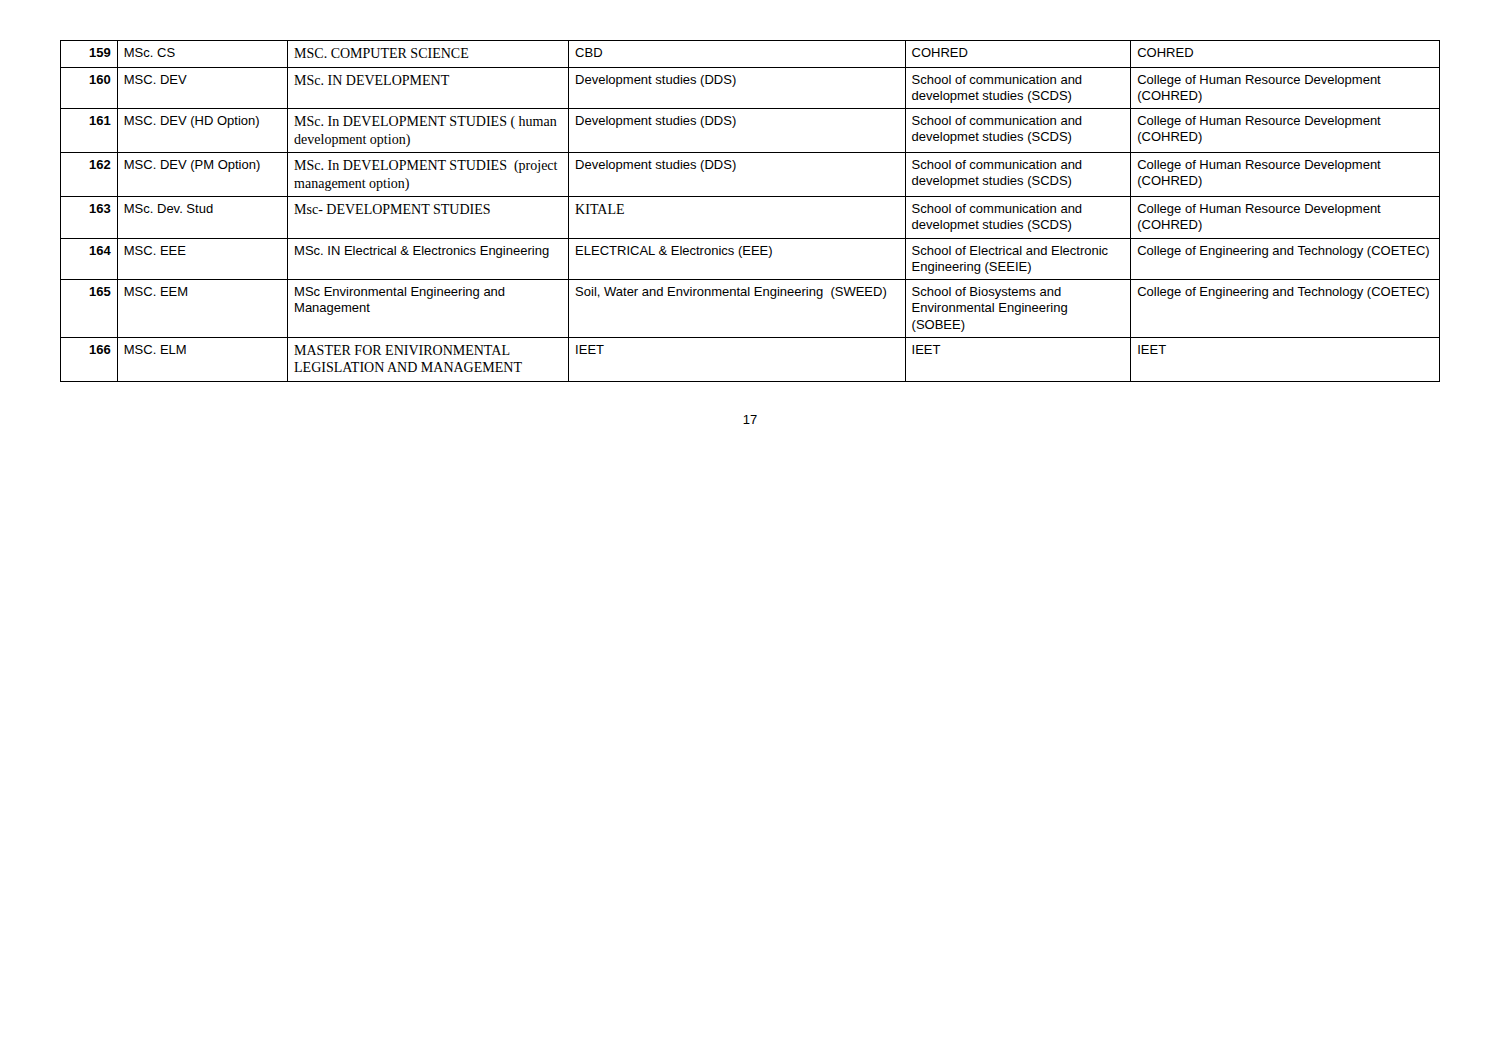| 159 | MSc. CS | MSC. COMPUTER SCIENCE | CBD | COHRED | COHRED |
| 160 | MSC. DEV | MSc. IN DEVELOPMENT | Development studies (DDS) | School of communication and developmet studies (SCDS) | College of Human Resource Development (COHRED) |
| 161 | MSC. DEV (HD Option) | MSc. In DEVELOPMENT STUDIES ( human development option) | Development studies (DDS) | School of communication and developmet studies (SCDS) | College of Human Resource Development (COHRED) |
| 162 | MSC. DEV (PM Option) | MSc. In DEVELOPMENT STUDIES (project management option) | Development studies (DDS) | School of communication and developmet studies (SCDS) | College of Human Resource Development (COHRED) |
| 163 | MSc. Dev. Stud | Msc- DEVELOPMENT STUDIES | KITALE | School of communication and developmet studies (SCDS) | College of Human Resource Development (COHRED) |
| 164 | MSC. EEE | MSc. IN Electrical & Electronics Engineering | ELECTRICAL & Electronics (EEE) | School of Electrical and Electronic Engineering (SEEIE) | College of Engineering and Technology (COETEC) |
| 165 | MSC. EEM | MSc Environmental Engineering and Management | Soil, Water and Environmental Engineering (SWEED) | School of Biosystems and Environmental Engineering (SOBEE) | College of Engineering and Technology (COETEC) |
| 166 | MSC. ELM | MASTER FOR ENIVIRONMENTAL LEGISLATION AND MANAGEMENT | IEET | IEET | IEET |
17